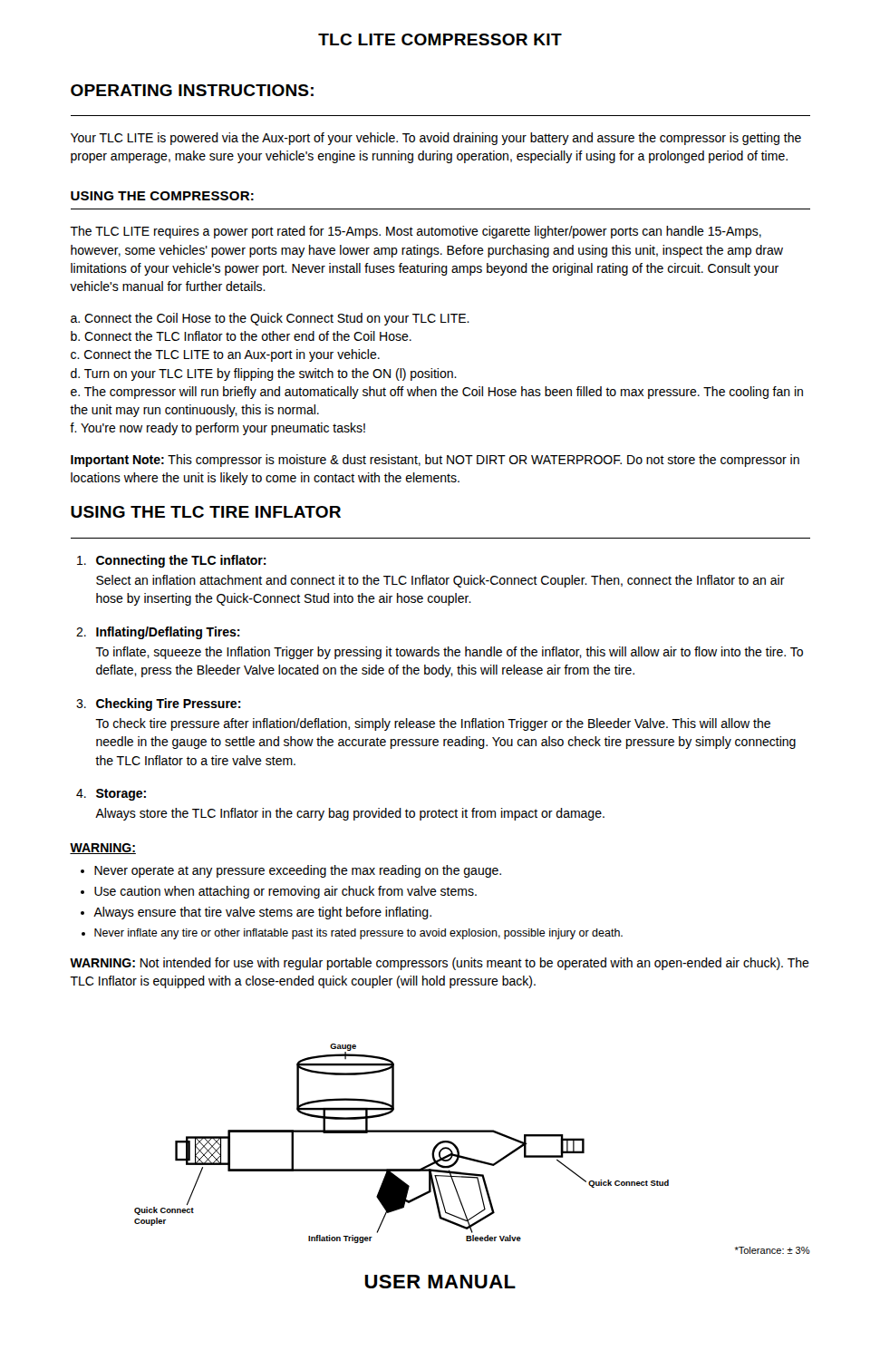TLC LITE COMPRESSOR KIT
OPERATING INSTRUCTIONS:
Your TLC LITE is powered via the Aux-port of your vehicle. To avoid draining your battery and assure the compressor is getting the proper amperage, make sure your vehicle's engine is running during operation, especially if using for a prolonged period of time.
USING THE COMPRESSOR:
The TLC LITE requires a power port rated for 15-Amps. Most automotive cigarette lighter/power ports can handle 15-Amps, however, some vehicles' power ports may have lower amp ratings. Before purchasing and using this unit, inspect the amp draw limitations of your vehicle's power port. Never install fuses featuring amps beyond the original rating of the circuit. Consult your vehicle's manual for further details.
a. Connect the Coil Hose to the Quick Connect Stud on your TLC LITE.
b. Connect the TLC Inflator to the other end of the Coil Hose.
c. Connect the TLC LITE to an Aux-port in your vehicle.
d. Turn on your TLC LITE by flipping the switch to the ON (l) position.
e. The compressor will run briefly and automatically shut off when the Coil Hose has been filled to max pressure. The cooling fan in the unit may run continuously, this is normal.
f. You're now ready to perform your pneumatic tasks!
Important Note: This compressor is moisture & dust resistant, but NOT DIRT OR WATERPROOF. Do not store the compressor in locations where the unit is likely to come in contact with the elements.
USING THE TLC TIRE INFLATOR
Connecting the TLC inflator: Select an inflation attachment and connect it to the TLC Inflator Quick-Connect Coupler. Then, connect the Inflator to an air hose by inserting the Quick-Connect Stud into the air hose coupler.
Inflating/Deflating Tires: To inflate, squeeze the Inflation Trigger by pressing it towards the handle of the inflator, this will allow air to flow into the tire. To deflate, press the Bleeder Valve located on the side of the body, this will release air from the tire.
Checking Tire Pressure: To check tire pressure after inflation/deflation, simply release the Inflation Trigger or the Bleeder Valve. This will allow the needle in the gauge to settle and show the accurate pressure reading. You can also check tire pressure by simply connecting the TLC Inflator to a tire valve stem.
Storage: Always store the TLC Inflator in the carry bag provided to protect it from impact or damage.
WARNING:
Never operate at any pressure exceeding the max reading on the gauge.
Use caution when attaching or removing air chuck from valve stems.
Always ensure that tire valve stems are tight before inflating.
Never inflate any tire or other inflatable past its rated pressure to avoid explosion, possible injury or death.
WARNING: Not intended for use with regular portable compressors (units meant to be operated with an open-ended air chuck). The TLC Inflator is equipped with a close-ended quick coupler (will hold pressure back).
Gauge Quick Connect Stud Quick Connect Coupler Inflation Trigger Bleeder Valve
*Tolerance: ± 3%
USER MANUAL